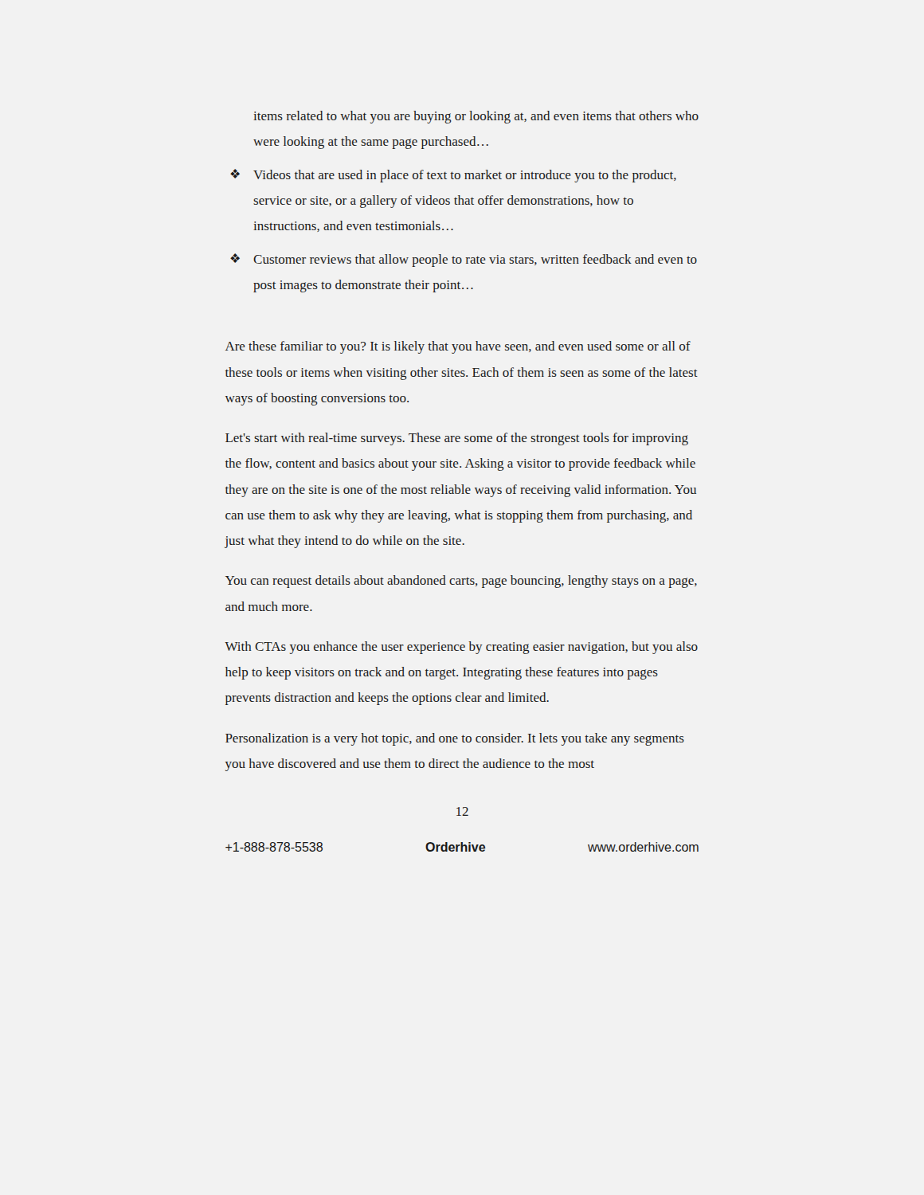items related to what you are buying or looking at, and even items that others who were looking at the same page purchased…
Videos that are used in place of text to market or introduce you to the product, service or site, or a gallery of videos that offer demonstrations, how to instructions, and even testimonials…
Customer reviews that allow people to rate via stars, written feedback and even to post images to demonstrate their point…
Are these familiar to you? It is likely that you have seen, and even used some or all of these tools or items when visiting other sites. Each of them is seen as some of the latest ways of boosting conversions too.
Let's start with real-time surveys. These are some of the strongest tools for improving the flow, content and basics about your site. Asking a visitor to provide feedback while they are on the site is one of the most reliable ways of receiving valid information. You can use them to ask why they are leaving, what is stopping them from purchasing, and just what they intend to do while on the site.
You can request details about abandoned carts, page bouncing, lengthy stays on a page, and much more.
With CTAs you enhance the user experience by creating easier navigation, but you also help to keep visitors on track and on target. Integrating these features into pages prevents distraction and keeps the options clear and limited.
Personalization is a very hot topic, and one to consider. It lets you take any segments you have discovered and use them to direct the audience to the most
12
+1-888-878-5538
Orderhive
www.orderhive.com